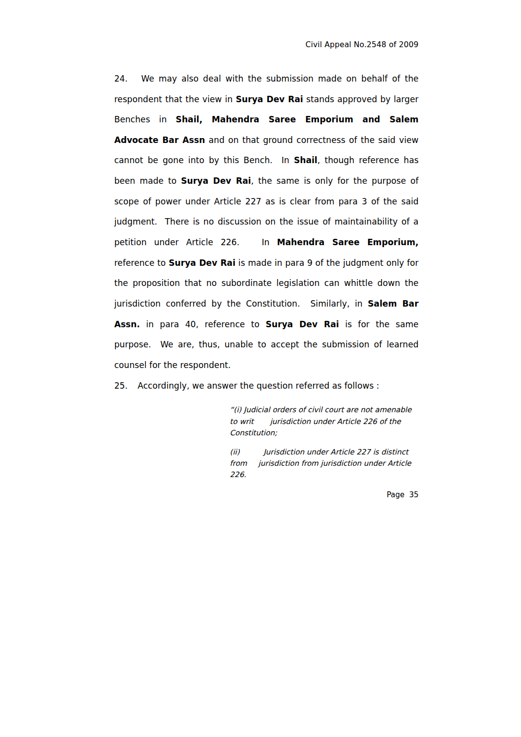Civil Appeal No.2548 of 2009
24. We may also deal with the submission made on behalf of the respondent that the view in Surya Dev Rai stands approved by larger Benches in Shail, Mahendra Saree Emporium and Salem Advocate Bar Assn and on that ground correctness of the said view cannot be gone into by this Bench. In Shail, though reference has been made to Surya Dev Rai, the same is only for the purpose of scope of power under Article 227 as is clear from para 3 of the said judgment. There is no discussion on the issue of maintainability of a petition under Article 226. In Mahendra Saree Emporium, reference to Surya Dev Rai is made in para 9 of the judgment only for the proposition that no subordinate legislation can whittle down the jurisdiction conferred by the Constitution. Similarly, in Salem Bar Assn. in para 40, reference to Surya Dev Rai is for the same purpose. We are, thus, unable to accept the submission of learned counsel for the respondent.
25. Accordingly, we answer the question referred as follows :
“(i) Judicial orders of civil court are not amenable to writ jurisdiction under Article 226 of the Constitution;
(ii) Jurisdiction under Article 227 is distinct from jurisdiction from jurisdiction under Article 226.
Page 35